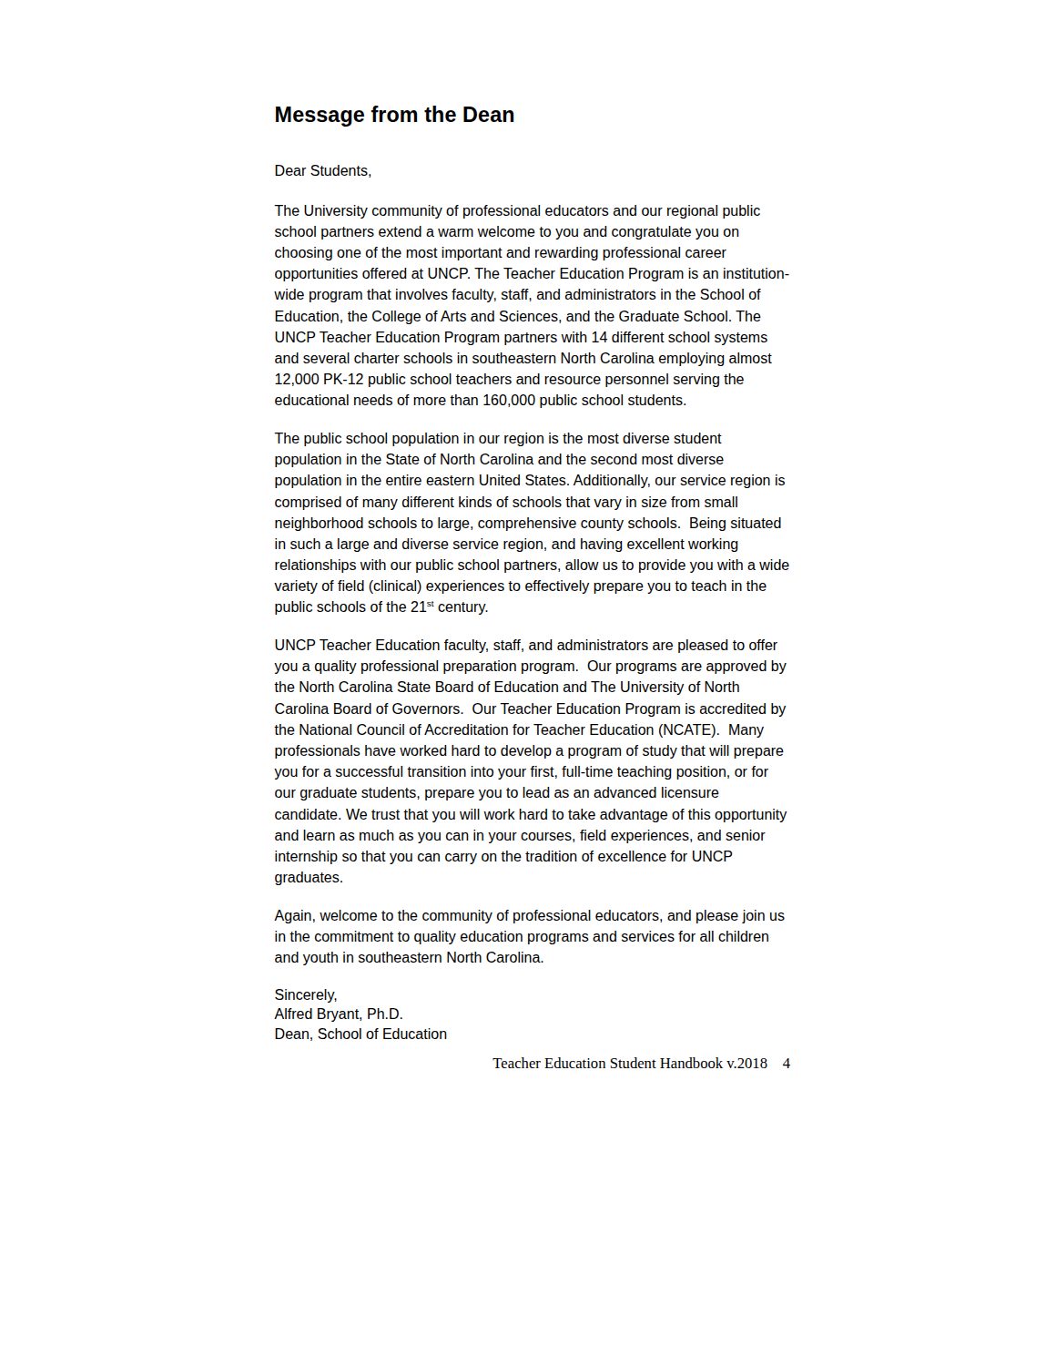Message from the Dean
Dear Students,
The University community of professional educators and our regional public school partners extend a warm welcome to you and congratulate you on choosing one of the most important and rewarding professional career opportunities offered at UNCP. The Teacher Education Program is an institution-wide program that involves faculty, staff, and administrators in the School of Education, the College of Arts and Sciences, and the Graduate School. The UNCP Teacher Education Program partners with 14 different school systems and several charter schools in southeastern North Carolina employing almost 12,000 PK-12 public school teachers and resource personnel serving the educational needs of more than 160,000 public school students.
The public school population in our region is the most diverse student population in the State of North Carolina and the second most diverse population in the entire eastern United States. Additionally, our service region is comprised of many different kinds of schools that vary in size from small neighborhood schools to large, comprehensive county schools. Being situated in such a large and diverse service region, and having excellent working relationships with our public school partners, allow us to provide you with a wide variety of field (clinical) experiences to effectively prepare you to teach in the public schools of the 21st century.
UNCP Teacher Education faculty, staff, and administrators are pleased to offer you a quality professional preparation program. Our programs are approved by the North Carolina State Board of Education and The University of North Carolina Board of Governors. Our Teacher Education Program is accredited by the National Council of Accreditation for Teacher Education (NCATE). Many professionals have worked hard to develop a program of study that will prepare you for a successful transition into your first, full-time teaching position, or for our graduate students, prepare you to lead as an advanced licensure candidate. We trust that you will work hard to take advantage of this opportunity and learn as much as you can in your courses, field experiences, and senior internship so that you can carry on the tradition of excellence for UNCP graduates.
Again, welcome to the community of professional educators, and please join us in the commitment to quality education programs and services for all children and youth in southeastern North Carolina.
Sincerely,
Alfred Bryant, Ph.D.
Dean, School of Education
Teacher Education Student Handbook v.2018 4